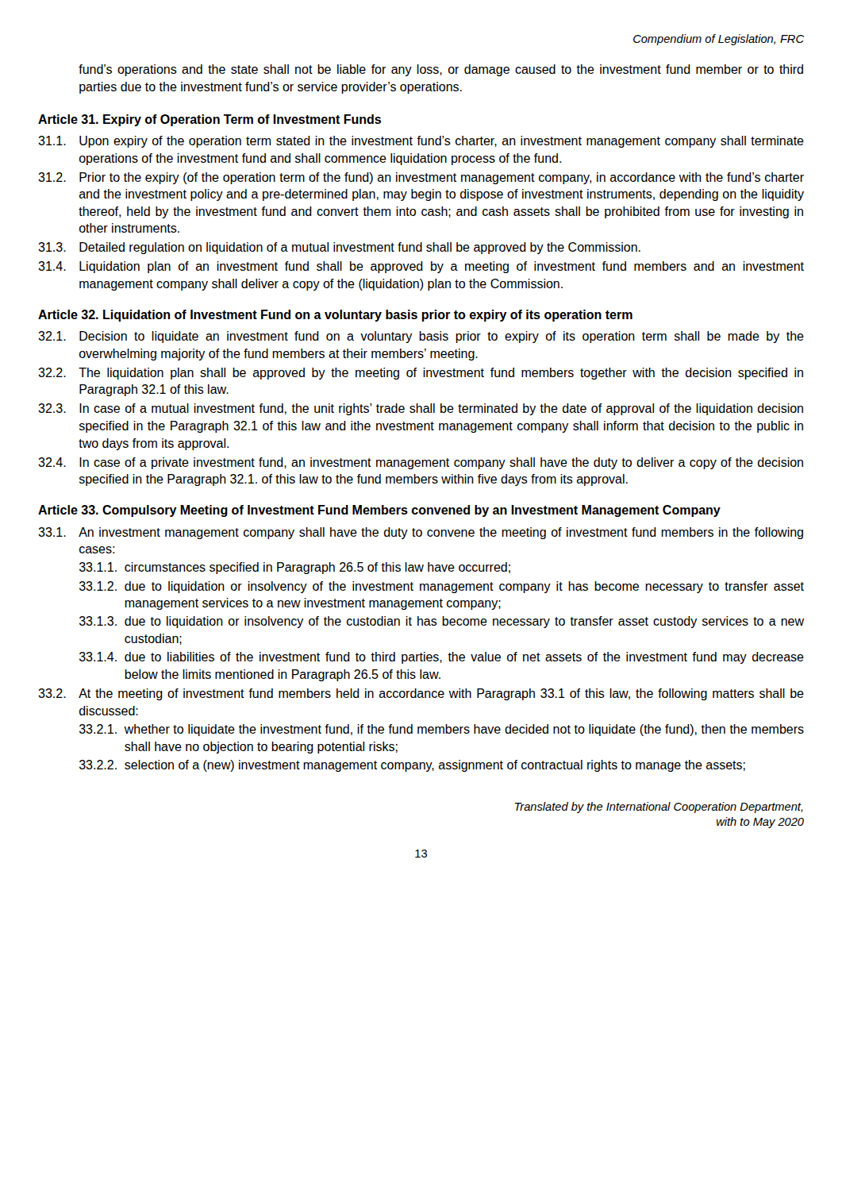Compendium of Legislation, FRC
fund’s operations and the state shall not be liable for any loss, or damage caused to the investment fund member or to third parties due to the investment fund’s or service provider’s operations.
Article 31. Expiry of Operation Term of Investment Funds
31.1. Upon expiry of the operation term stated in the investment fund’s charter, an investment management company shall terminate operations of the investment fund and shall commence liquidation process of the fund.
31.2. Prior to the expiry (of the operation term of the fund) an investment management company, in accordance with the fund’s charter and the investment policy and a pre-determined plan, may begin to dispose of investment instruments, depending on the liquidity thereof, held by the investment fund and convert them into cash; and cash assets shall be prohibited from use for investing in other instruments.
31.3. Detailed regulation on liquidation of a mutual investment fund shall be approved by the Commission.
31.4. Liquidation plan of an investment fund shall be approved by a meeting of investment fund members and an investment management company shall deliver a copy of the (liquidation) plan to the Commission.
Article 32. Liquidation of Investment Fund on a voluntary basis prior to expiry of its operation term
32.1. Decision to liquidate an investment fund on a voluntary basis prior to expiry of its operation term shall be made by the overwhelming majority of the fund members at their members’ meeting.
32.2. The liquidation plan shall be approved by the meeting of investment fund members together with the decision specified in Paragraph 32.1 of this law.
32.3. In case of a mutual investment fund, the unit rights’ trade shall be terminated by the date of approval of the liquidation decision specified in the Paragraph 32.1 of this law and ithe nvestment management company shall inform that decision to the public in two days from its approval.
32.4. In case of a private investment fund, an investment management company shall have the duty to deliver a copy of the decision specified in the Paragraph 32.1. of this law to the fund members within five days from its approval.
Article 33. Compulsory Meeting of Investment Fund Members convened by an Investment Management Company
33.1. An investment management company shall have the duty to convene the meeting of investment fund members in the following cases:
33.1.1. circumstances specified in Paragraph 26.5 of this law have occurred;
33.1.2. due to liquidation or insolvency of the investment management company it has become necessary to transfer asset management services to a new investment management company;
33.1.3. due to liquidation or insolvency of the custodian it has become necessary to transfer asset custody services to a new custodian;
33.1.4. due to liabilities of the investment fund to third parties, the value of net assets of the investment fund may decrease below the limits mentioned in Paragraph 26.5 of this law.
33.2. At the meeting of investment fund members held in accordance with Paragraph 33.1 of this law, the following matters shall be discussed:
33.2.1. whether to liquidate the investment fund, if the fund members have decided not to liquidate (the fund), then the members shall have no objection to bearing potential risks;
33.2.2. selection of a (new) investment management company, assignment of contractual rights to manage the assets;
Translated by the International Cooperation Department,
with to May 2020
13